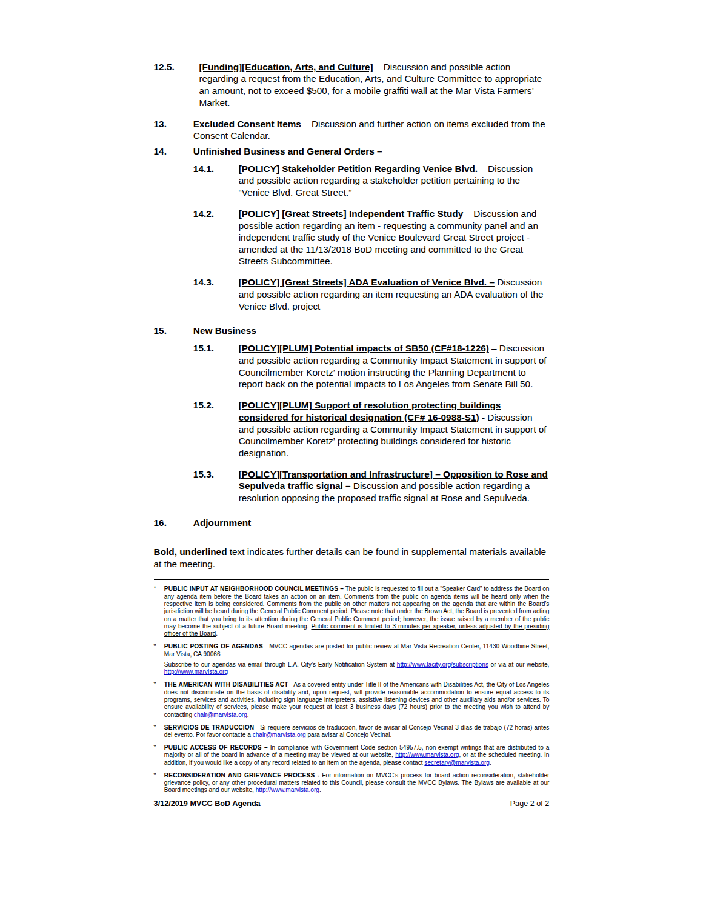12.5. [Funding][Education, Arts, and Culture] – Discussion and possible action regarding a request from the Education, Arts, and Culture Committee to appropriate an amount, not to exceed $500, for a mobile graffiti wall at the Mar Vista Farmers’ Market.
13. Excluded Consent Items – Discussion and further action on items excluded from the Consent Calendar.
14. Unfinished Business and General Orders –
14.1. [POLICY] Stakeholder Petition Regarding Venice Blvd. – Discussion and possible action regarding a stakeholder petition pertaining to the “Venice Blvd. Great Street.”
14.2. [POLICY] [Great Streets] Independent Traffic Study – Discussion and possible action regarding an item - requesting a community panel and an independent traffic study of the Venice Boulevard Great Street project - amended at the 11/13/2018 BoD meeting and committed to the Great Streets Subcommittee.
14.3. [POLICY] [Great Streets] ADA Evaluation of Venice Blvd. – Discussion and possible action regarding an item requesting an ADA evaluation of the Venice Blvd. project
15. New Business
15.1. [POLICY][PLUM] Potential impacts of SB50 (CF#18-1226) – Discussion and possible action regarding a Community Impact Statement in support of Councilmember Koretz’ motion instructing the Planning Department to report back on the potential impacts to Los Angeles from Senate Bill 50.
15.2. [POLICY][PLUM] Support of resolution protecting buildings considered for historical designation (CF# 16-0988-S1) - Discussion and possible action regarding a Community Impact Statement in support of Councilmember Koretz’ protecting buildings considered for historic designation.
15.3. [POLICY][Transportation and Infrastructure] – Opposition to Rose and Sepulveda traffic signal – Discussion and possible action regarding a resolution opposing the proposed traffic signal at Rose and Sepulveda.
16. Adjournment
Bold, underlined text indicates further details can be found in supplemental materials available at the meeting.
*PUBLIC INPUT AT NEIGHBORHOOD COUNCIL MEETINGS – The public is requested to fill out a “Speaker Card” to address the Board on any agenda item before the Board takes an action on an item. Comments from the public on agenda items will be heard only when the respective item is being considered. Comments from the public on other matters not appearing on the agenda that are within the Board’s jurisdiction will be heard during the General Public Comment period. Please note that under the Brown Act, the Board is prevented from acting on a matter that you bring to its attention during the General Public Comment period; however, the issue raised by a member of the public may become the subject of a future Board meeting. Public comment is limited to 3 minutes per speaker, unless adjusted by the presiding officer of the Board.
*PUBLIC POSTING OF AGENDAS - MVCC agendas are posted for public review at Mar Vista Recreation Center, 11430 Woodbine Street, Mar Vista, CA 90066
Subscribe to our agendas via email through L.A. City’s Early Notification System at http://www.lacity.org/subscriptions or via at our website, http://www.marvista.org
*THE AMERICAN WITH DISABILITIES ACT - As a covered entity under Title II of the Americans with Disabilities Act, the City of Los Angeles does not discriminate on the basis of disability and, upon request, will provide reasonable accommodation to ensure equal access to its programs, services and activities, including sign language interpreters, assistive listening devices and other auxiliary aids and/or services. To ensure availability of services, please make your request at least 3 business days (72 hours) prior to the meeting you wish to attend by contacting chair@marvista.org.
*SERVICIOS DE TRADUCCION - Si requiere servicios de traducción, favor de avisar al Concejo Vecinal 3 días de trabajo (72 horas) antes del evento. Por favor contacte a chair@marvista.org para avisar al Concejo Vecinal.
*PUBLIC ACCESS OF RECORDS – In compliance with Government Code section 54957.5, non-exempt writings that are distributed to a majority or all of the board in advance of a meeting may be viewed at our website, http://www.marvista.org, or at the scheduled meeting. In addition, if you would like a copy of any record related to an item on the agenda, please contact secretary@marvista.org.
*RECONSIDERATION AND GRIEVANCE PROCESS - For information on MVCC’s process for board action reconsideration, stakeholder grievance policy, or any other procedural matters related to this Council, please consult the MVCC Bylaws. The Bylaws are available at our Board meetings and our website, http://www.marvista.org.
3/12/2019 MVCC BoD Agenda Page 2 of 2